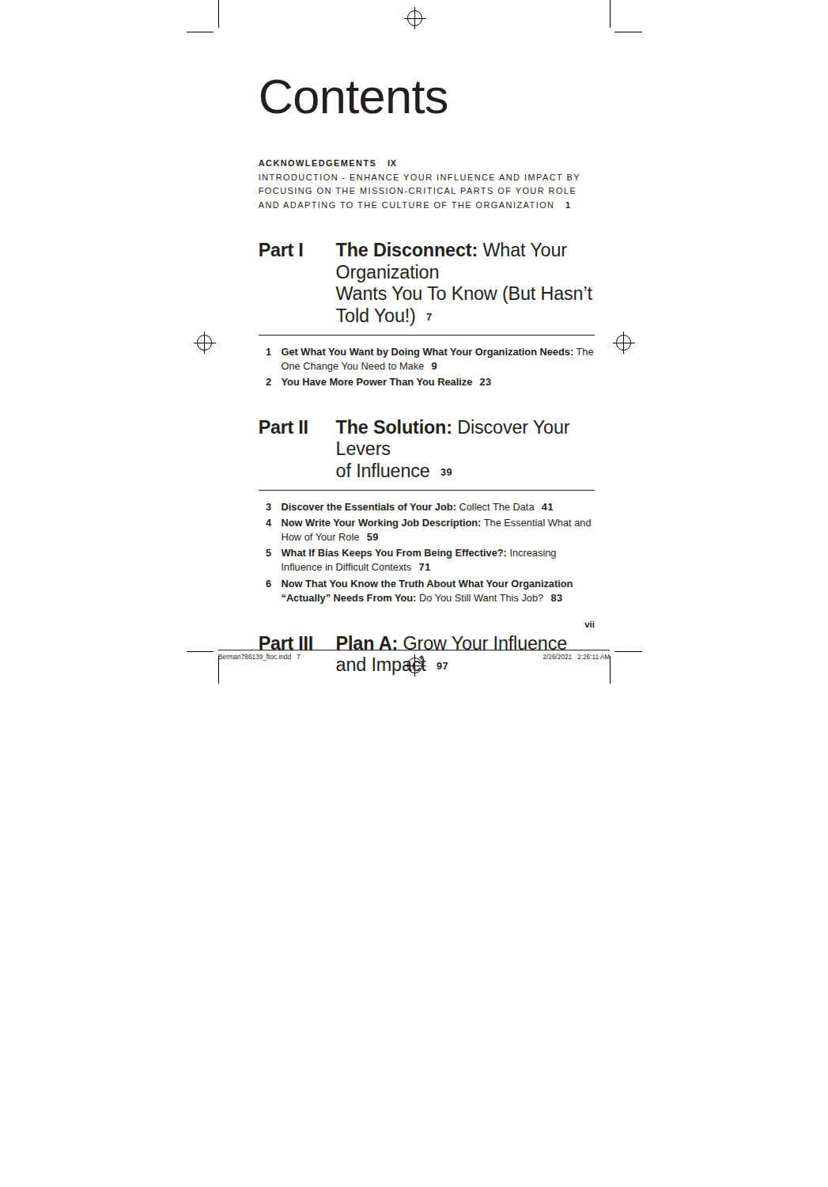Contents
Acknowledgements ix
Introduction - Enhance Your Influence and Impact by
Focusing on the Mission-Critical Parts of Your Role
and Adapting to the Culture of the Organization 1
Part I
The Disconnect: What Your Organization
Wants You To Know (But Hasn’t
Told You!)7
1 Get What You Want by Doing What Your Organization Needs: The One Change You Need to Make 9
2 You Have More Power Than You Realize 23
Part II
The Solution: Discover Your Levers
of Influence39
3 Discover the Essentials of Your Job: Collect The Data 41
4 Now Write Your Working Job Description: The Essential What and How of Your Role 59
5 What If Bias Keeps You From Being Effective?: Increasing Influence in Difficult Contexts 71
6 Now That You Know the Truth About What Your Organization “Actually” Needs From You: Do You Still Want This Job?83
Part III
Plan A: Grow Your Influence
and Impact97
7 Build Your Personal Strategic PlanTM: Set Your Course to Increased Influence and Impact 99
8 Work Your Growth Plan, Build Your Influence: Putting Your Plan Into Action 111
9 Take on More Responsibility, Expand Your Impact, and Enjoy the Benefits: Sell Your Value Without Selling Yourself 123
vii
Berman786139_ftoc.indd 7 ◈ 2/26/2021 2:26:11 AM